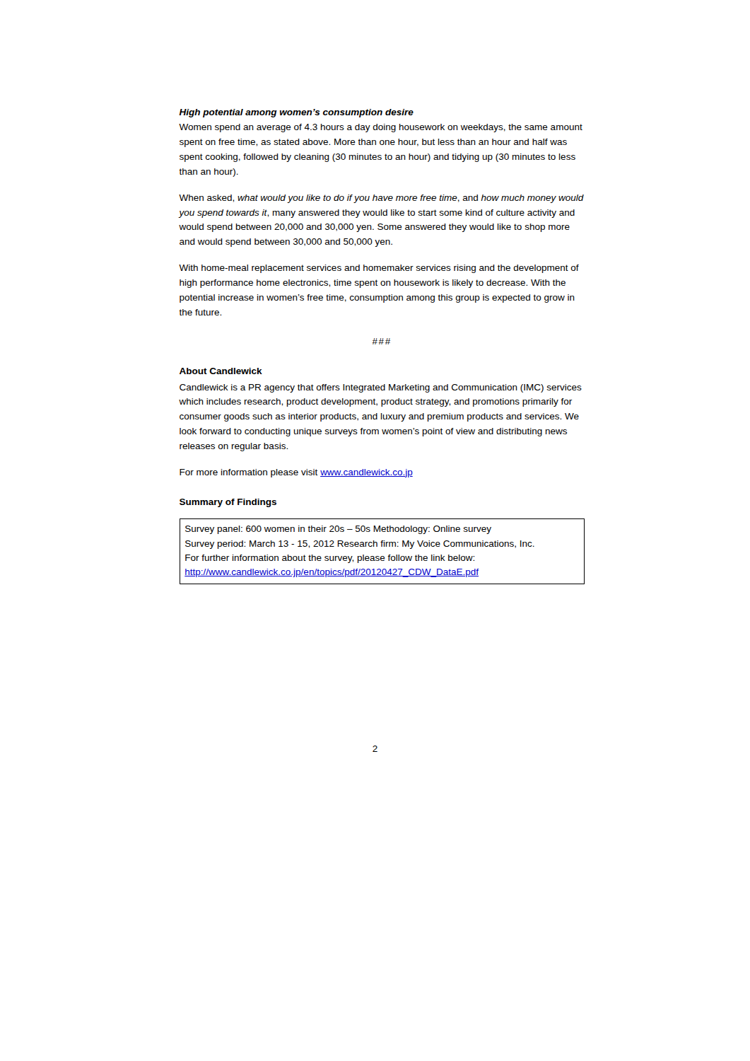High potential among women’s consumption desire
Women spend an average of 4.3 hours a day doing housework on weekdays, the same amount spent on free time, as stated above. More than one hour, but less than an hour and half was spent cooking, followed by cleaning (30 minutes to an hour) and tidying up (30 minutes to less than an hour).
When asked, what would you like to do if you have more free time, and how much money would you spend towards it, many answered they would like to start some kind of culture activity and would spend between 20,000 and 30,000 yen. Some answered they would like to shop more and would spend between 30,000 and 50,000 yen.
With home-meal replacement services and homemaker services rising and the development of high performance home electronics, time spent on housework is likely to decrease. With the potential increase in women’s free time, consumption among this group is expected to grow in the future.
###
About Candlewick
Candlewick is a PR agency that offers Integrated Marketing and Communication (IMC) services which includes research, product development, product strategy, and promotions primarily for consumer goods such as interior products, and luxury and premium products and services. We look forward to conducting unique surveys from women’s point of view and distributing news releases on regular basis.
For more information please visit www.candlewick.co.jp
Summary of Findings
Survey panel: 600 women in their 20s – 50s Methodology: Online survey
Survey period: March 13 - 15, 2012 Research firm: My Voice Communications, Inc.
For further information about the survey, please follow the link below:
http://www.candlewick.co.jp/en/topics/pdf/20120427_CDW_DataE.pdf
2